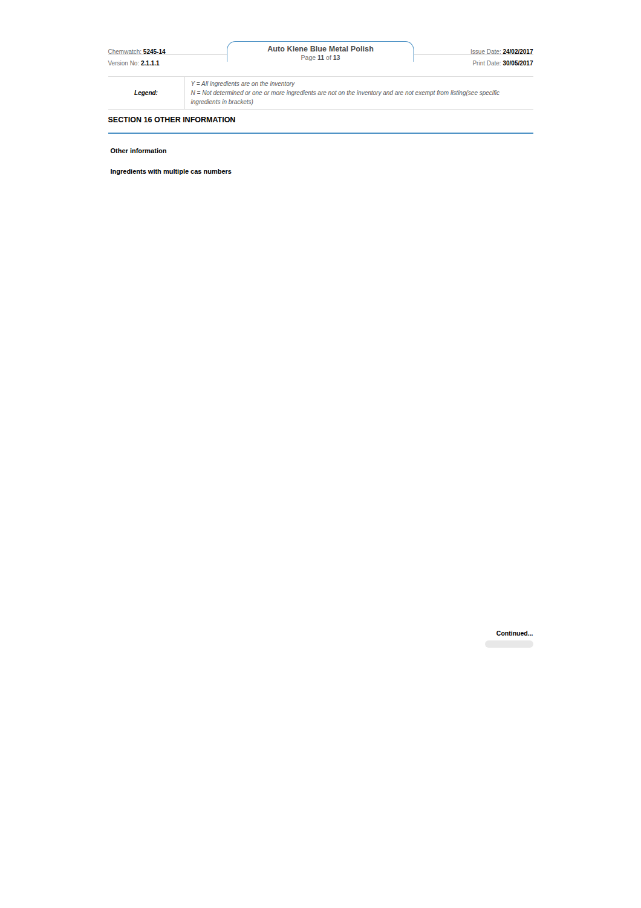Auto Klene Blue Metal Polish
Page 11 of 13
Chemwatch: 5245-14
Version No: 2.1.1.1
Issue Date: 24/02/2017
Print Date: 30/05/2017
| Legend: | Y = All ingredients are on the inventory N = Not determined or one or more ingredients are not on the inventory and are not exempt from listing(see specific ingredients in brackets) |
SECTION 16 OTHER INFORMATION
Other information
Ingredients with multiple cas numbers
Continued...